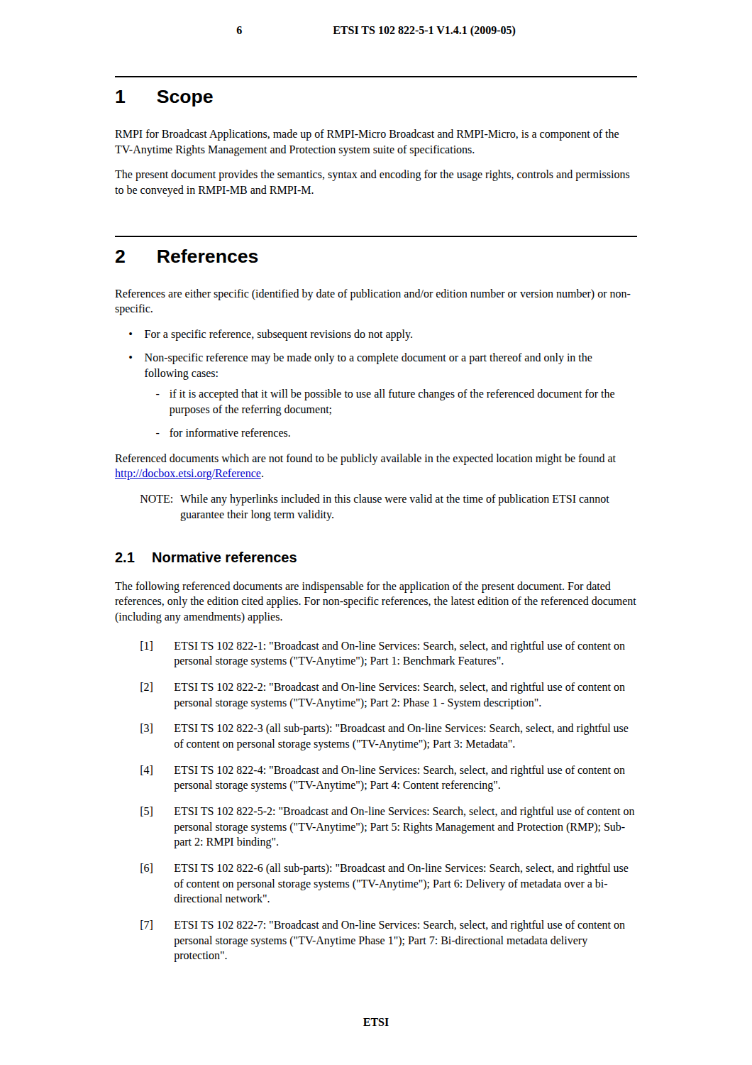6 ETSI TS 102 822-5-1 V1.4.1 (2009-05)
1 Scope
RMPI for Broadcast Applications, made up of RMPI-Micro Broadcast and RMPI-Micro, is a component of the TV-Anytime Rights Management and Protection system suite of specifications.
The present document provides the semantics, syntax and encoding for the usage rights, controls and permissions to be conveyed in RMPI-MB and RMPI-M.
2 References
References are either specific (identified by date of publication and/or edition number or version number) or non-specific.
For a specific reference, subsequent revisions do not apply.
Non-specific reference may be made only to a complete document or a part thereof and only in the following cases:
if it is accepted that it will be possible to use all future changes of the referenced document for the purposes of the referring document;
for informative references.
Referenced documents which are not found to be publicly available in the expected location might be found at http://docbox.etsi.org/Reference.
NOTE: While any hyperlinks included in this clause were valid at the time of publication ETSI cannot guarantee their long term validity.
2.1 Normative references
The following referenced documents are indispensable for the application of the present document. For dated references, only the edition cited applies. For non-specific references, the latest edition of the referenced document (including any amendments) applies.
[1] ETSI TS 102 822-1: "Broadcast and On-line Services: Search, select, and rightful use of content on personal storage systems ("TV-Anytime"); Part 1: Benchmark Features".
[2] ETSI TS 102 822-2: "Broadcast and On-line Services: Search, select, and rightful use of content on personal storage systems ("TV-Anytime"); Part 2: Phase 1 - System description".
[3] ETSI TS 102 822-3 (all sub-parts): "Broadcast and On-line Services: Search, select, and rightful use of content on personal storage systems ("TV-Anytime"); Part 3: Metadata".
[4] ETSI TS 102 822-4: "Broadcast and On-line Services: Search, select, and rightful use of content on personal storage systems ("TV-Anytime"); Part 4: Content referencing".
[5] ETSI TS 102 822-5-2: "Broadcast and On-line Services: Search, select, and rightful use of content on personal storage systems ("TV-Anytime"); Part 5: Rights Management and Protection (RMP); Sub-part 2: RMPI binding".
[6] ETSI TS 102 822-6 (all sub-parts): "Broadcast and On-line Services: Search, select, and rightful use of content on personal storage systems ("TV-Anytime"); Part 6: Delivery of metadata over a bi-directional network".
[7] ETSI TS 102 822-7: "Broadcast and On-line Services: Search, select, and rightful use of content on personal storage systems ("TV-Anytime Phase 1"); Part 7: Bi-directional metadata delivery protection".
ETSI